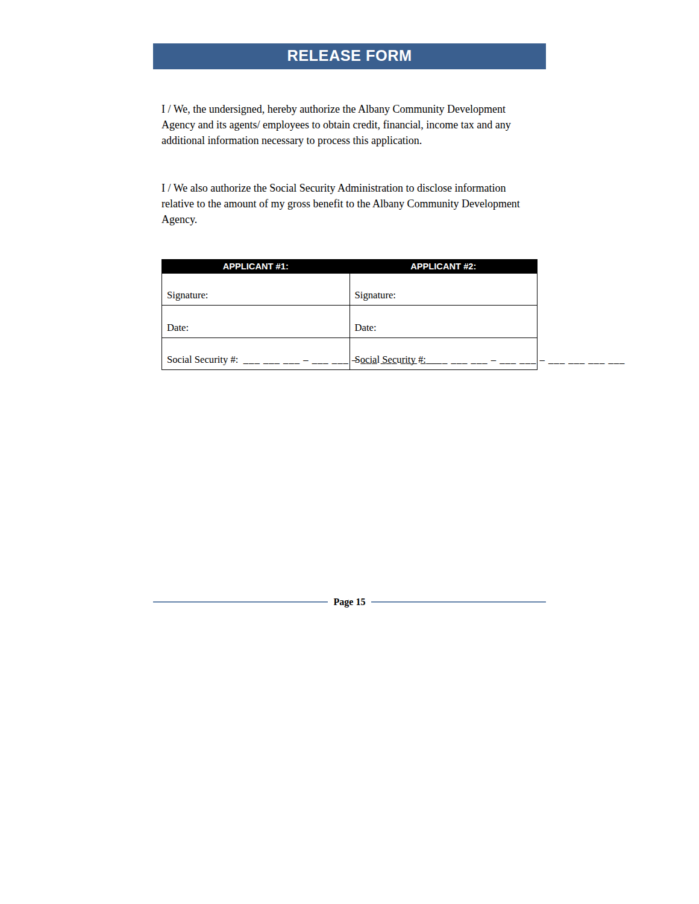RELEASE FORM
I / We, the undersigned, hereby authorize the Albany Community Development Agency and its agents/ employees to obtain credit, financial, income tax and any additional information necessary to process this application.
I / We also authorize the Social Security Administration to disclose information relative to the amount of my gross benefit to the Albany Community Development Agency.
| APPLICANT #1: | APPLICANT #2: |
| --- | --- |
| Signature: | Signature: |
| Date: | Date: |
| Social Security #: ___ ___ ___ – ___ ___ – ___ ___ ___ ___ | Social Security #: ___ ___ ___ – ___ ___ – ___ ___ ___ ___ |
Page 15